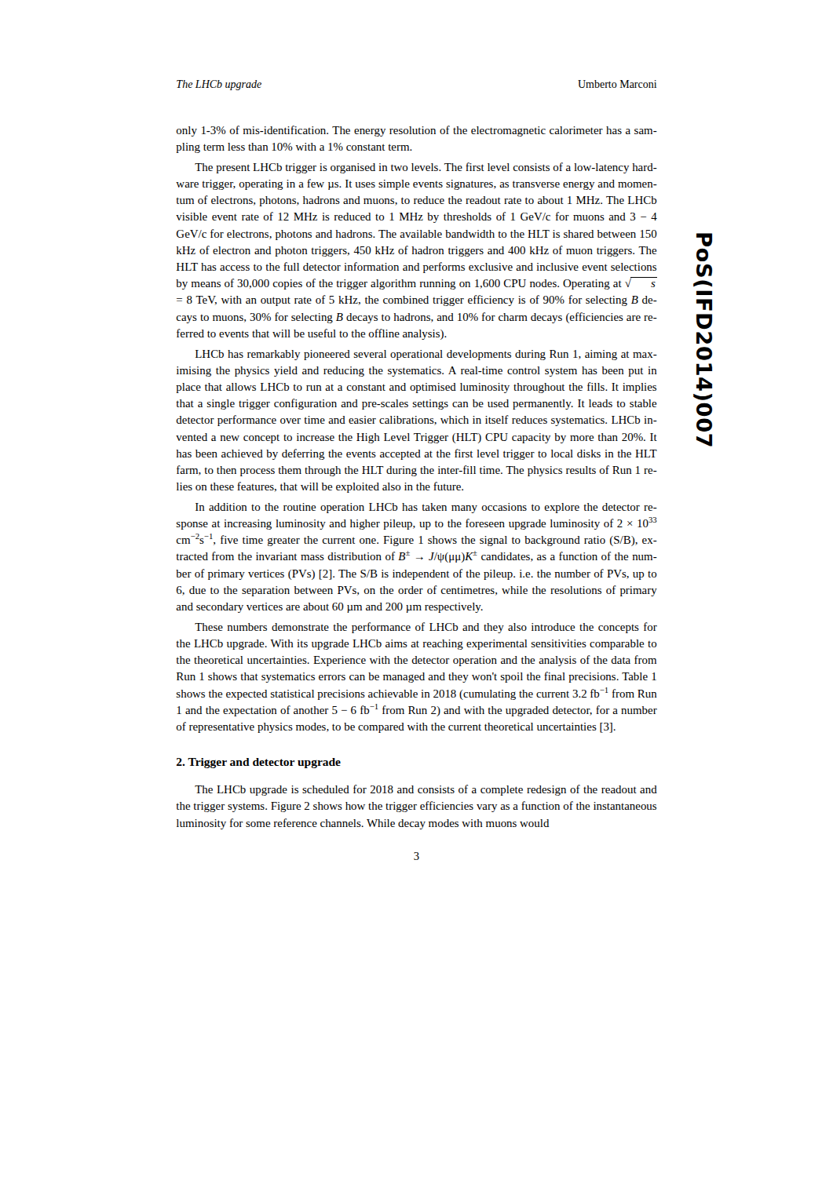The LHCb upgrade
Umberto Marconi
PoS(IFD2014)007
only 1-3% of mis-identification. The energy resolution of the electromagnetic calorimeter has a sampling term less than 10% with a 1% constant term.
The present LHCb trigger is organised in two levels. The first level consists of a low-latency hardware trigger, operating in a few µs. It uses simple events signatures, as transverse energy and momentum of electrons, photons, hadrons and muons, to reduce the readout rate to about 1 MHz. The LHCb visible event rate of 12 MHz is reduced to 1 MHz by thresholds of 1 GeV/c for muons and 3 − 4 GeV/c for electrons, photons and hadrons. The available bandwidth to the HLT is shared between 150 kHz of electron and photon triggers, 450 kHz of hadron triggers and 400 kHz of muon triggers. The HLT has access to the full detector information and performs exclusive and inclusive event selections by means of 30,000 copies of the trigger algorithm running on 1,600 CPU nodes. Operating at √s = 8 TeV, with an output rate of 5 kHz, the combined trigger efficiency is of 90% for selecting B decays to muons, 30% for selecting B decays to hadrons, and 10% for charm decays (efficiencies are referred to events that will be useful to the offline analysis).
LHCb has remarkably pioneered several operational developments during Run 1, aiming at maximising the physics yield and reducing the systematics. A real-time control system has been put in place that allows LHCb to run at a constant and optimised luminosity throughout the fills. It implies that a single trigger configuration and pre-scales settings can be used permanently. It leads to stable detector performance over time and easier calibrations, which in itself reduces systematics. LHCb invented a new concept to increase the High Level Trigger (HLT) CPU capacity by more than 20%. It has been achieved by deferring the events accepted at the first level trigger to local disks in the HLT farm, to then process them through the HLT during the inter-fill time. The physics results of Run 1 relies on these features, that will be exploited also in the future.
In addition to the routine operation LHCb has taken many occasions to explore the detector response at increasing luminosity and higher pileup, up to the foreseen upgrade luminosity of 2 × 1033 cm−2s−1, five time greater the current one. Figure 1 shows the signal to background ratio (S/B), extracted from the invariant mass distribution of B± → J/ψ(μμ)K± candidates, as a function of the number of primary vertices (PVs) [2]. The S/B is independent of the pileup. i.e. the number of PVs, up to 6, due to the separation between PVs, on the order of centimetres, while the resolutions of primary and secondary vertices are about 60 µm and 200 µm respectively.
These numbers demonstrate the performance of LHCb and they also introduce the concepts for the LHCb upgrade. With its upgrade LHCb aims at reaching experimental sensitivities comparable to the theoretical uncertainties. Experience with the detector operation and the analysis of the data from Run 1 shows that systematics errors can be managed and they won't spoil the final precisions. Table 1 shows the expected statistical precisions achievable in 2018 (cumulating the current 3.2 fb−1 from Run 1 and the expectation of another 5 − 6 fb−1 from Run 2) and with the upgraded detector, for a number of representative physics modes, to be compared with the current theoretical uncertainties [3].
2. Trigger and detector upgrade
The LHCb upgrade is scheduled for 2018 and consists of a complete redesign of the readout and the trigger systems. Figure 2 shows how the trigger efficiencies vary as a function of the instantaneous luminosity for some reference channels. While decay modes with muons would
3